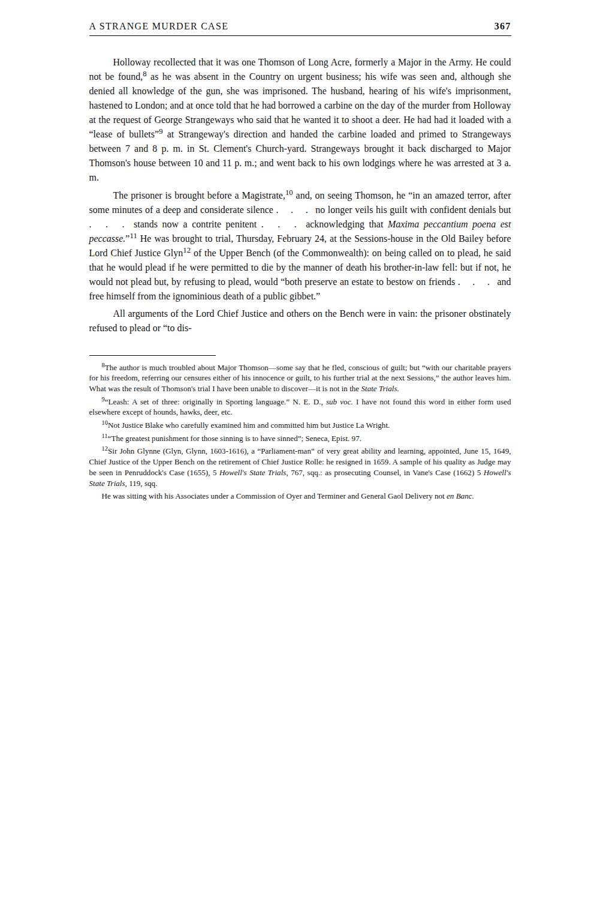A Strange Murder Case 367
Holloway recollected that it was one Thomson of Long Acre, formerly a Major in the Army. He could not be found,8 as he was absent in the Country on urgent business; his wife was seen and, although she denied all knowledge of the gun, she was imprisoned. The husband, hearing of his wife's imprisonment, hastened to London; and at once told that he had borrowed a carbine on the day of the murder from Holloway at the request of George Strangeways who said that he wanted it to shoot a deer. He had had it loaded with a “lease of bullets”9 at Strangeway's direction and handed the carbine loaded and primed to Strangeways between 7 and 8 p. m. in St. Clement's Church-yard. Strangeways brought it back discharged to Major Thomson's house between 10 and 11 p. m.; and went back to his own lodgings where he was arrested at 3 a. m.
The prisoner is brought before a Magistrate,10 and, on seeing Thomson, he “in an amazed terror, after some minutes of a deep and considerate silence . . . no longer veils his guilt with confident denials but . . . stands now a contrite penitent . . . acknowledging that Maxima peccantium poena est peccasse.”11 He was brought to trial, Thursday, February 24, at the Sessions-house in the Old Bailey before Lord Chief Justice Glyn12 of the Upper Bench (of the Commonwealth): on being called on to plead, he said that he would plead if he were permitted to die by the manner of death his brother-in-law fell: but if not, he would not plead but, by refusing to plead, would “both preserve an estate to bestow on friends . . . and free himself from the ignominious death of a public gibbet.”
All arguments of the Lord Chief Justice and others on the Bench were in vain: the prisoner obstinately refused to plead or “to dis-
8 The author is much troubled about Major Thomson—some say that he fled, conscious of guilt; but “with our charitable prayers for his freedom, referring our censures either of his innocence or guilt, to his further trial at the next Sessions,” the author leaves him. What was the result of Thomson's trial I have been unable to discover—it is not in the State Trials.
9“Leash: A set of three: originally in Sporting language.” N. E. D., sub voc. I have not found this word in either form used elsewhere except of hounds, hawks, deer, etc.
10 Not Justice Blake who carefully examined him and committed him but Justice La Wright.
11“The greatest punishment for those sinning is to have sinned”; Seneca, Epist. 97.
12 Sir John Glynne (Glyn, Glynn, 1603-1616), a “Parliament-man” of very great ability and learning, appointed, June 15, 1649, Chief Justice of the Upper Bench on the retirement of Chief Justice Rolle: he resigned in 1659. A sample of his quality as Judge may be seen in Penruddock's Case (1655), 5 Howell's State Trials, 767, sqq.: as prosecuting Counsel, in Vane's Case (1662) 5 Howell's State Trials, 119, sqq.
He was sitting with his Associates under a Commission of Oyer and Terminer and General Gaol Delivery not en Banc.